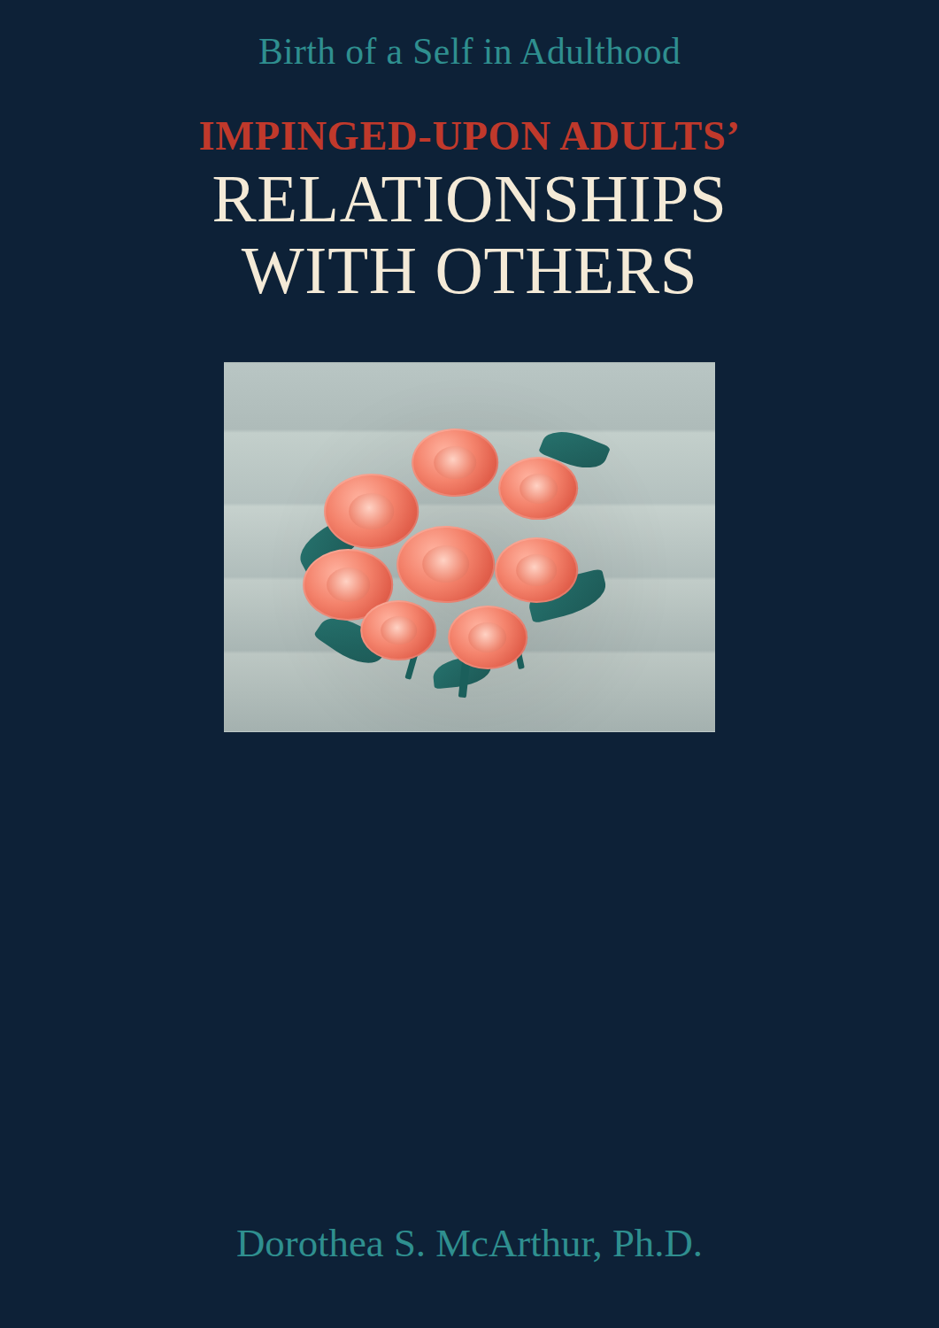Birth of a Self in Adulthood
Impinged-Upon Adults’ Relationships with Others
Dorothea S. McArthur, Ph.D.